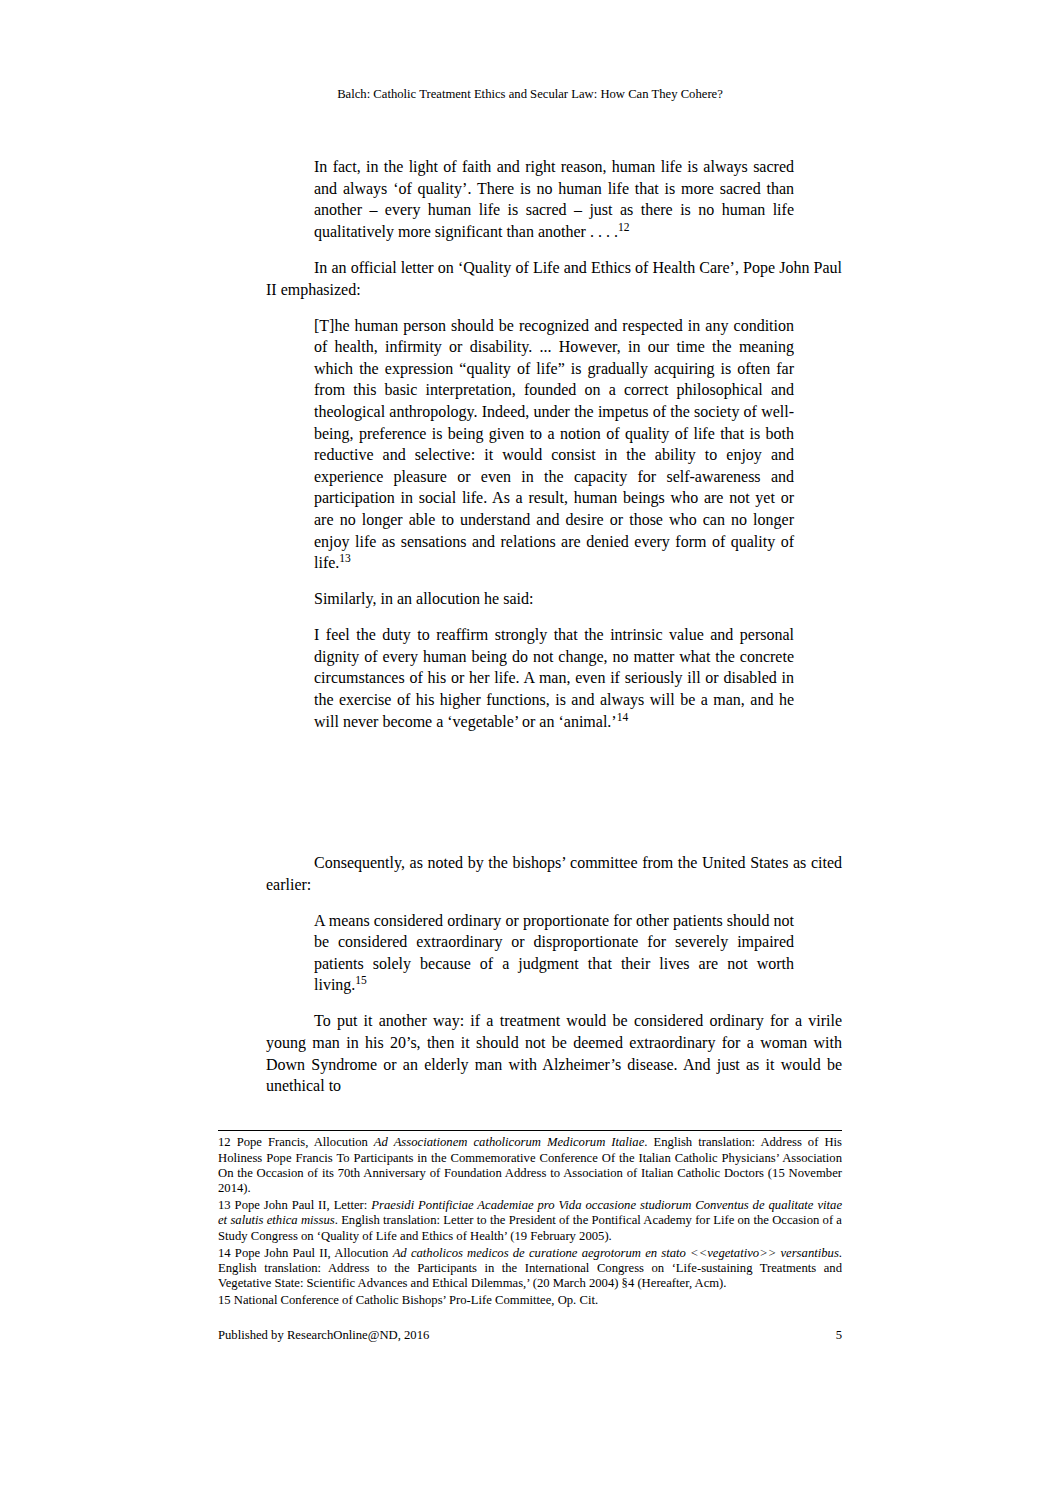Balch: Catholic Treatment Ethics and Secular Law: How Can They Cohere?
In fact, in the light of faith and right reason, human life is always sacred and always ‘of quality’. There is no human life that is more sacred than another – every human life is sacred – just as there is no human life qualitatively more significant than another . . . .12
In an official letter on ‘Quality of Life and Ethics of Health Care’, Pope John Paul II emphasized:
[T]he human person should be recognized and respected in any condition of health, infirmity or disability. ... However, in our time the meaning which the expression “quality of life” is gradually acquiring is often far from this basic interpretation, founded on a correct philosophical and theological anthropology. Indeed, under the impetus of the society of well-being, preference is being given to a notion of quality of life that is both reductive and selective: it would consist in the ability to enjoy and experience pleasure or even in the capacity for self-awareness and participation in social life. As a result, human beings who are not yet or are no longer able to understand and desire or those who can no longer enjoy life as sensations and relations are denied every form of quality of life.13
Similarly, in an allocution he said:
I feel the duty to reaffirm strongly that the intrinsic value and personal dignity of every human being do not change, no matter what the concrete circumstances of his or her life. A man, even if seriously ill or disabled in the exercise of his higher functions, is and always will be a man, and he will never become a ‘vegetable’ or an ‘animal.’14
Consequently, as noted by the bishops’ committee from the United States as cited earlier:
A means considered ordinary or proportionate for other patients should not be considered extraordinary or disproportionate for severely impaired patients solely because of a judgment that their lives are not worth living.15
To put it another way: if a treatment would be considered ordinary for a virile young man in his 20’s, then it should not be deemed extraordinary for a woman with Down Syndrome or an elderly man with Alzheimer’s disease. And just as it would be unethical to
12 Pope Francis, Allocution Ad Associationem catholicorum Medicorum Italiae. English translation: Address of His Holiness Pope Francis To Participants in the Commemorative Conference Of the Italian Catholic Physicians’ Association On the Occasion of its 70th Anniversary of Foundation Address to Association of Italian Catholic Doctors (15 November 2014).
13 Pope John Paul II, Letter: Praesidi Pontificiae Academiae pro Vida occasione studiorum Conventus de qualitate vitae et salutis ethica missus. English translation: Letter to the President of the Pontifical Academy for Life on the Occasion of a Study Congress on ‘Quality of Life and Ethics of Health’ (19 February 2005).
14 Pope John Paul II, Allocution Ad catholicos medicos de curatione aegrotorum en stato <<vegetativo>> versantibus. English translation: Address to the Participants in the International Congress on ‘Life-sustaining Treatments and Vegetative State: Scientific Advances and Ethical Dilemmas,’ (20 March 2004) §4 (Hereafter, Acm).
15 National Conference of Catholic Bishops’ Pro-Life Committee, Op. Cit.
Published by ResearchOnline@ND, 2016 5